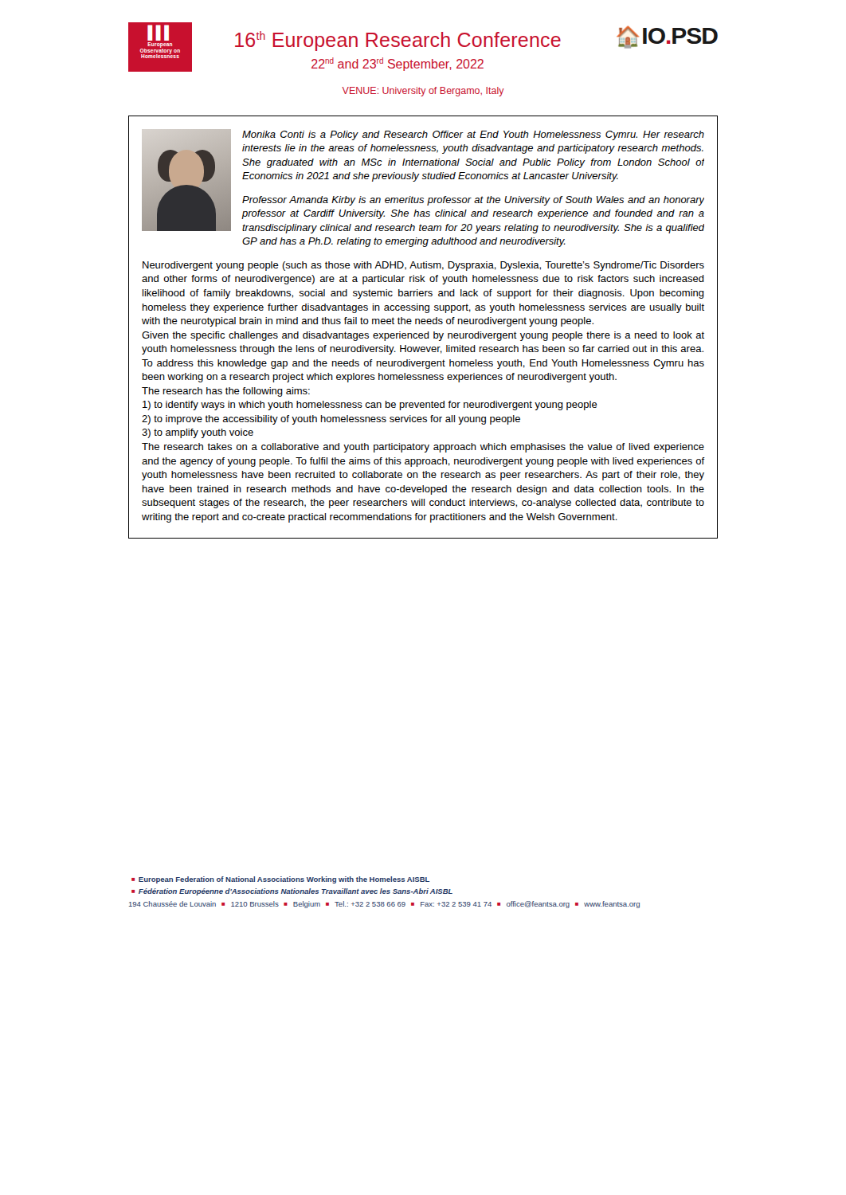▌▌▌ European
Observatory on
Homelessness
16th European Research Conference
22nd and 23rd September, 2022
🏠IO. PSD
VENUE: University of Bergamo, Italy
Monika Conti is a Policy and Research Officer at End Youth Homelessness Cymru. Her research interests lie in the areas of homelessness, youth disadvantage and participatory research methods. She graduated with an MSc in International Social and Public Policy from London School of Economics in 2021 and she previously studied Economics at Lancaster University.
Professor Amanda Kirby is an emeritus professor at the University of South Wales and an honorary professor at Cardiff University. She has clinical and research experience and founded and ran a transdisciplinary clinical and research team for 20 years relating to neurodiversity. She is a qualified GP and has a Ph.D. relating to emerging adulthood and neurodiversity.
Neurodivergent young people (such as those with ADHD, Autism, Dyspraxia, Dyslexia, Tourette’s Syndrome/Tic Disorders and other forms of neurodivergence) are at a particular risk of youth homelessness due to risk factors such increased likelihood of family breakdowns, social and systemic barriers and lack of support for their diagnosis. Upon becoming homeless they experience further disadvantages in accessing support, as youth homelessness services are usually built with the neurotypical brain in mind and thus fail to meet the needs of neurodivergent young people.
Given the specific challenges and disadvantages experienced by neurodivergent young people there is a need to look at youth homelessness through the lens of neurodiversity. However, limited research has been so far carried out in this area. To address this knowledge gap and the needs of neurodivergent homeless youth, End Youth Homelessness Cymru has been working on a research project which explores homelessness experiences of neurodivergent youth.
The research has the following aims:
1) to identify ways in which youth homelessness can be prevented for neurodivergent young people
2) to improve the accessibility of youth homelessness services for all young people
3) to amplify youth voice
The research takes on a collaborative and youth participatory approach which emphasises the value of lived experience and the agency of young people. To fulfil the aims of this approach, neurodivergent young people with lived experiences of youth homelessness have been recruited to collaborate on the research as peer researchers. As part of their role, they have been trained in research methods and have co-developed the research design and data collection tools. In the subsequent stages of the research, the peer researchers will conduct interviews, co-analyse collected data, contribute to writing the report and co-create practical recommendations for practitioners and the Welsh Government.
■European Federation of National Associations Working with the Homeless AISBL
■Fédération Européenne d'Associations Nationales Travaillant avec les Sans-Abri AISBL
194 Chaussée de Louvain ■ 1210 Brussels ■ Belgium ■ Tel.: +32 2 538 66 69 ■ Fax: +32 2 539 41 74 ■ office@feantsa.org ■ www.feantsa.org